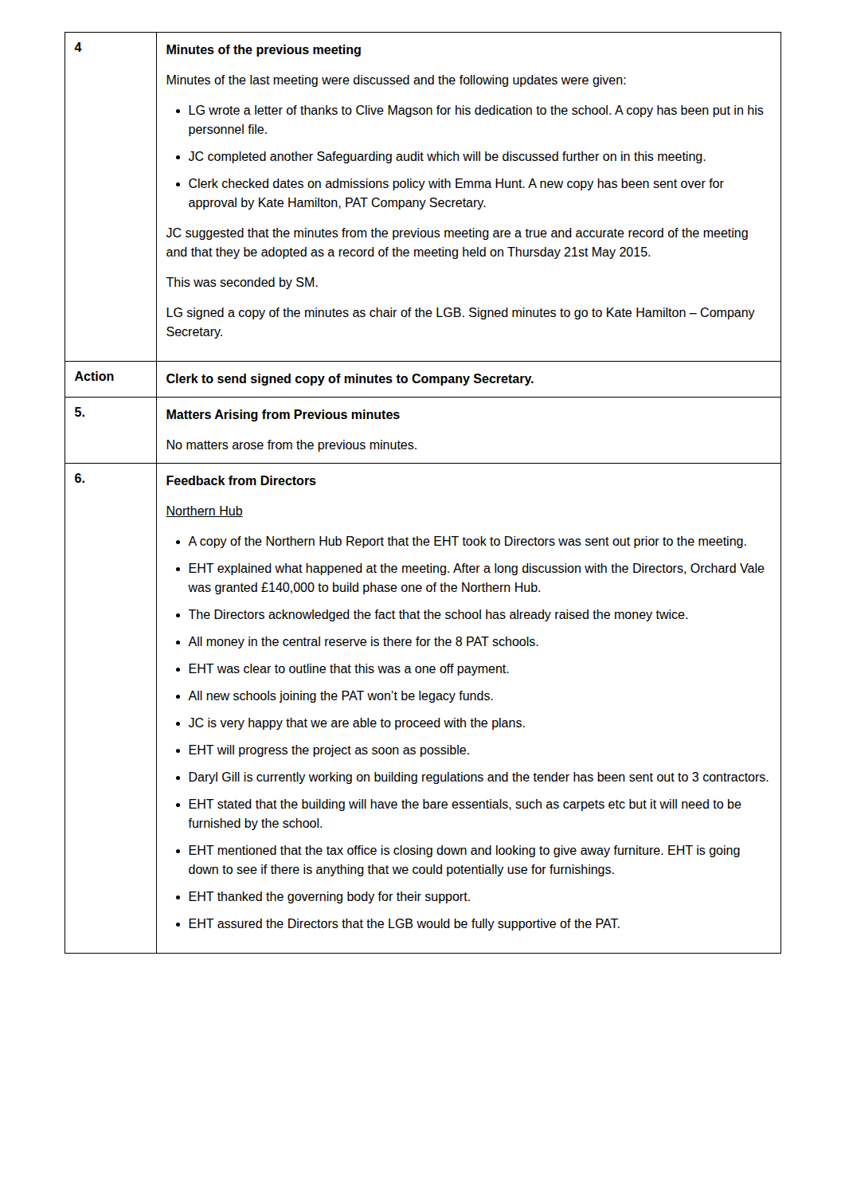| 4 | Minutes of the previous meeting Minutes of the last meeting were discussed and the following updates were given: LG wrote a letter of thanks to Clive Magson for his dedication to the school. A copy has been put in his personnel file. JC completed another Safeguarding audit which will be discussed further on in this meeting. Clerk checked dates on admissions policy with Emma Hunt. A new copy has been sent over for approval by Kate Hamilton, PAT Company Secretary. JC suggested that the minutes from the previous meeting are a true and accurate record of the meeting and that they be adopted as a record of the meeting held on Thursday 21st May 2015. This was seconded by SM. LG signed a copy of the minutes as chair of the LGB. Signed minutes to go to Kate Hamilton – Company Secretary. |
| Action | Clerk to send signed copy of minutes to Company Secretary. |
| 5. | Matters Arising from Previous minutes No matters arose from the previous minutes. |
| 6. | Feedback from Directors Northern Hub A copy of the Northern Hub Report that the EHT took to Directors was sent out prior to the meeting. EHT explained what happened at the meeting. After a long discussion with the Directors, Orchard Vale was granted £140,000 to build phase one of the Northern Hub. The Directors acknowledged the fact that the school has already raised the money twice. All money in the central reserve is there for the 8 PAT schools. EHT was clear to outline that this was a one off payment. All new schools joining the PAT won’t be legacy funds. JC is very happy that we are able to proceed with the plans. EHT will progress the project as soon as possible. Daryl Gill is currently working on building regulations and the tender has been sent out to 3 contractors. EHT stated that the building will have the bare essentials, such as carpets etc but it will need to be furnished by the school. EHT mentioned that the tax office is closing down and looking to give away furniture. EHT is going down to see if there is anything that we could potentially use for furnishings. EHT thanked the governing body for their support. EHT assured the Directors that the LGB would be fully supportive of the PAT. |